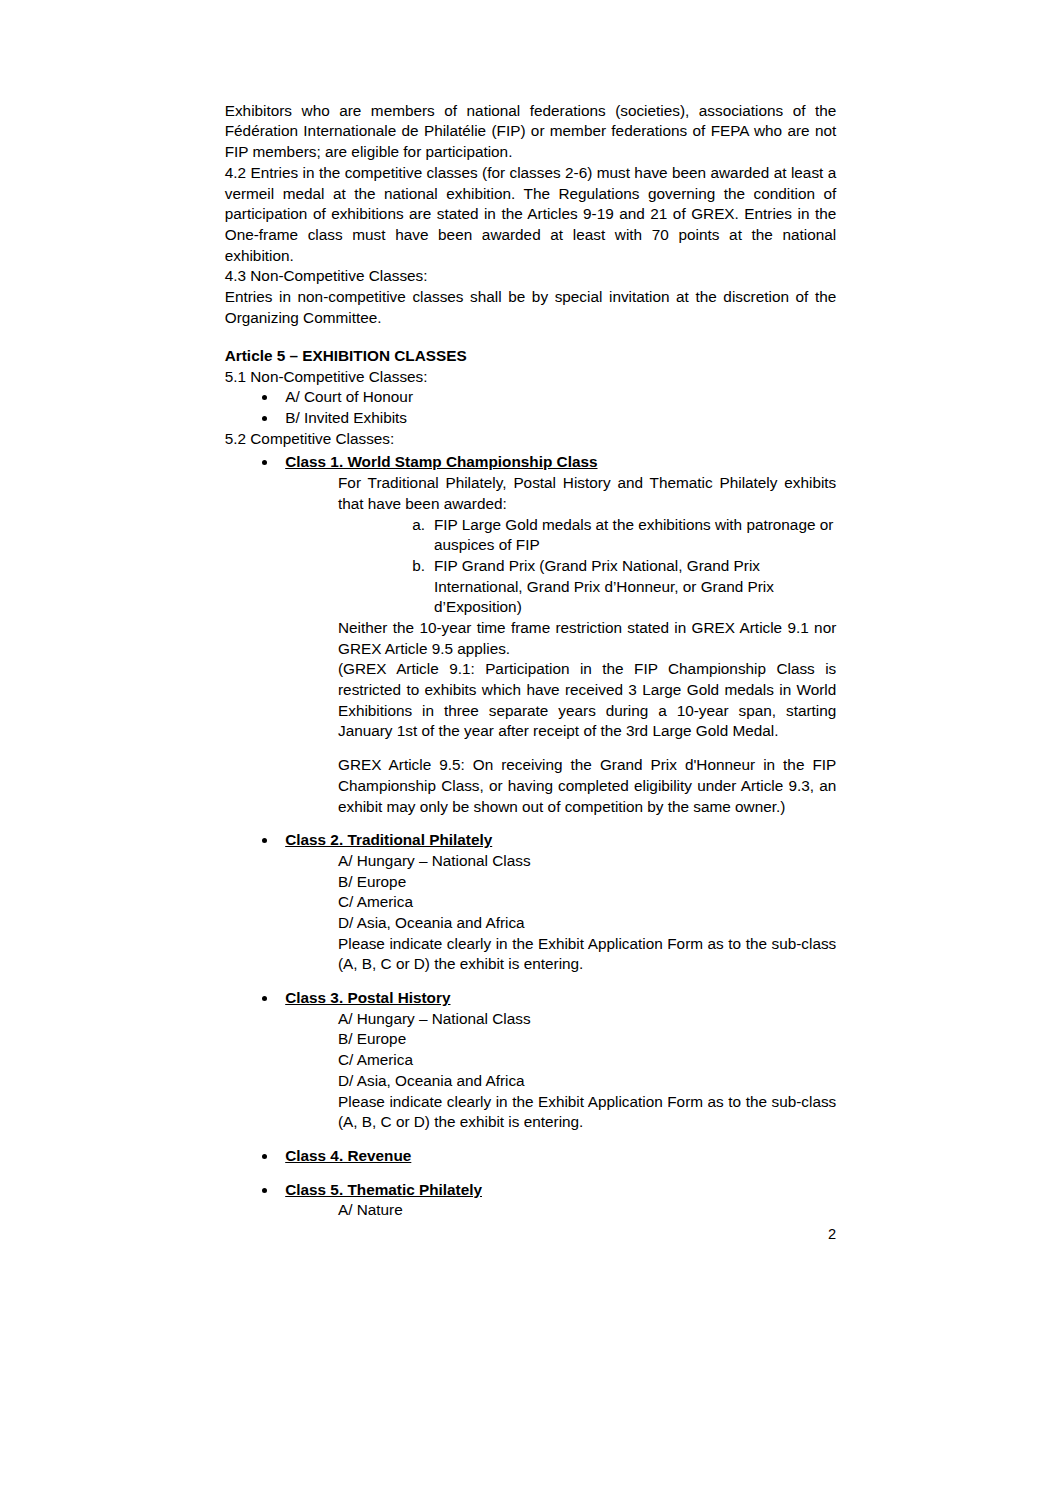Exhibitors who are members of national federations (societies), associations of the Fédération Internationale de Philatélie (FIP) or member federations of FEPA who are not FIP members; are eligible for participation.
4.2 Entries in the competitive classes (for classes 2-6) must have been awarded at least a vermeil medal at the national exhibition. The Regulations governing the condition of participation of exhibitions are stated in the Articles 9-19 and 21 of GREX. Entries in the One-frame class must have been awarded at least with 70 points at the national exhibition.
4.3 Non-Competitive Classes:
Entries in non-competitive classes shall be by special invitation at the discretion of the Organizing Committee.
Article 5 – EXHIBITION CLASSES
5.1 Non-Competitive Classes:
A/ Court of Honour
B/ Invited Exhibits
5.2 Competitive Classes:
Class 1. World Stamp Championship Class
For Traditional Philately, Postal History and Thematic Philately exhibits that have been awarded:
FIP Large Gold medals at the exhibitions with patronage or auspices of FIP
FIP Grand Prix (Grand Prix National, Grand Prix International, Grand Prix d’Honneur, or Grand Prix d’Exposition)
Neither the 10-year time frame restriction stated in GREX Article 9.1 nor GREX Article 9.5 applies.
(GREX Article 9.1: Participation in the FIP Championship Class is restricted to exhibits which have received 3 Large Gold medals in World Exhibitions in three separate years during a 10-year span, starting January 1st of the year after receipt of the 3rd Large Gold Medal.
GREX Article 9.5: On receiving the Grand Prix d'Honneur in the FIP Championship Class, or having completed eligibility under Article 9.3, an exhibit may only be shown out of competition by the same owner.)
Class 2. Traditional Philately
A/ Hungary – National Class
B/ Europe
C/ America
D/ Asia, Oceania and Africa
Please indicate clearly in the Exhibit Application Form as to the sub-class (A, B, C or D) the exhibit is entering.
Class 3. Postal History
A/ Hungary – National Class
B/ Europe
C/ America
D/ Asia, Oceania and Africa
Please indicate clearly in the Exhibit Application Form as to the sub-class (A, B, C or D) the exhibit is entering.
Class 4. Revenue
Class 5. Thematic Philately
A/ Nature
2